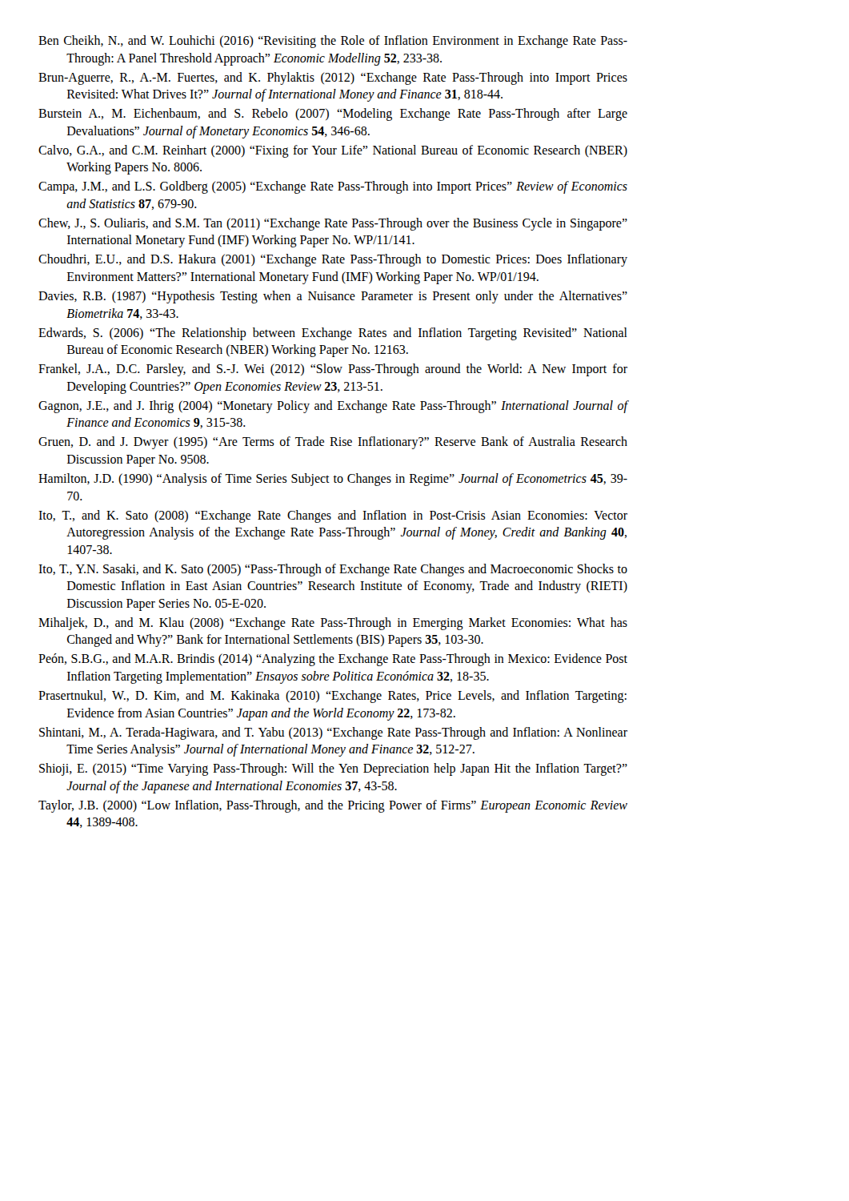Ben Cheikh, N., and W. Louhichi (2016) “Revisiting the Role of Inflation Environment in Exchange Rate Pass-Through: A Panel Threshold Approach” Economic Modelling 52, 233-38.
Brun-Aguerre, R., A.-M. Fuertes, and K. Phylaktis (2012) “Exchange Rate Pass-Through into Import Prices Revisited: What Drives It?” Journal of International Money and Finance 31, 818-44.
Burstein A., M. Eichenbaum, and S. Rebelo (2007) “Modeling Exchange Rate Pass-Through after Large Devaluations” Journal of Monetary Economics 54, 346-68.
Calvo, G.A., and C.M. Reinhart (2000) “Fixing for Your Life” National Bureau of Economic Research (NBER) Working Papers No. 8006.
Campa, J.M., and L.S. Goldberg (2005) “Exchange Rate Pass-Through into Import Prices” Review of Economics and Statistics 87, 679-90.
Chew, J., S. Ouliaris, and S.M. Tan (2011) “Exchange Rate Pass-Through over the Business Cycle in Singapore” International Monetary Fund (IMF) Working Paper No. WP/11/141.
Choudhri, E.U., and D.S. Hakura (2001) “Exchange Rate Pass-Through to Domestic Prices: Does Inflationary Environment Matters?” International Monetary Fund (IMF) Working Paper No. WP/01/194.
Davies, R.B. (1987) “Hypothesis Testing when a Nuisance Parameter is Present only under the Alternatives” Biometrika 74, 33-43.
Edwards, S. (2006) “The Relationship between Exchange Rates and Inflation Targeting Revisited” National Bureau of Economic Research (NBER) Working Paper No. 12163.
Frankel, J.A., D.C. Parsley, and S.-J. Wei (2012) “Slow Pass-Through around the World: A New Import for Developing Countries?” Open Economies Review 23, 213-51.
Gagnon, J.E., and J. Ihrig (2004) “Monetary Policy and Exchange Rate Pass-Through” International Journal of Finance and Economics 9, 315-38.
Gruen, D. and J. Dwyer (1995) “Are Terms of Trade Rise Inflationary?” Reserve Bank of Australia Research Discussion Paper No. 9508.
Hamilton, J.D. (1990) “Analysis of Time Series Subject to Changes in Regime” Journal of Econometrics 45, 39-70.
Ito, T., and K. Sato (2008) “Exchange Rate Changes and Inflation in Post-Crisis Asian Economies: Vector Autoregression Analysis of the Exchange Rate Pass-Through” Journal of Money, Credit and Banking 40, 1407-38.
Ito, T., Y.N. Sasaki, and K. Sato (2005) “Pass-Through of Exchange Rate Changes and Macroeconomic Shocks to Domestic Inflation in East Asian Countries” Research Institute of Economy, Trade and Industry (RIETI) Discussion Paper Series No. 05-E-020.
Mihaljek, D., and M. Klau (2008) “Exchange Rate Pass-Through in Emerging Market Economies: What has Changed and Why?” Bank for International Settlements (BIS) Papers 35, 103-30.
Peón, S.B.G., and M.A.R. Brindis (2014) “Analyzing the Exchange Rate Pass-Through in Mexico: Evidence Post Inflation Targeting Implementation” Ensayos sobre Politica Económica 32, 18-35.
Prasertnukul, W., D. Kim, and M. Kakinaka (2010) “Exchange Rates, Price Levels, and Inflation Targeting: Evidence from Asian Countries” Japan and the World Economy 22, 173-82.
Shintani, M., A. Terada-Hagiwara, and T. Yabu (2013) “Exchange Rate Pass-Through and Inflation: A Nonlinear Time Series Analysis” Journal of International Money and Finance 32, 512-27.
Shioji, E. (2015) “Time Varying Pass-Through: Will the Yen Depreciation help Japan Hit the Inflation Target?” Journal of the Japanese and International Economies 37, 43-58.
Taylor, J.B. (2000) “Low Inflation, Pass-Through, and the Pricing Power of Firms” European Economic Review 44, 1389-408.